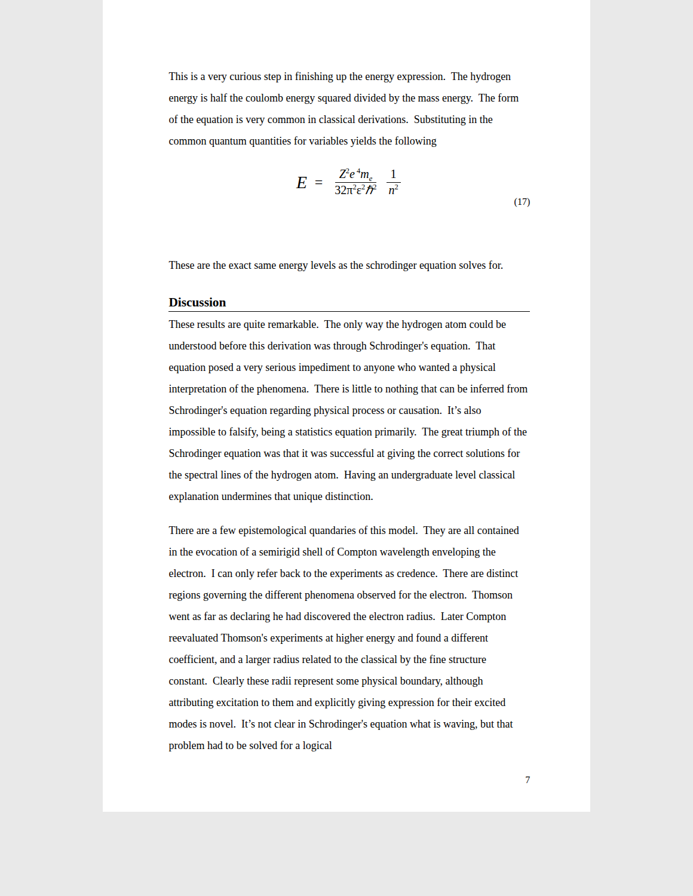This is a very curious step in finishing up the energy expression. The hydrogen energy is half the coulomb energy squared divided by the mass energy. The form of the equation is very common in classical derivations. Substituting in the common quantum quantities for variables yields the following
E = Z2e 4me 32π2ε2ℏ2 1 n2
(17)
These are the exact same energy levels as the schrodinger equation solves for.
Discussion
These results are quite remarkable. The only way the hydrogen atom could be understood before this derivation was through Schrodinger's equation. That equation posed a very serious impediment to anyone who wanted a physical interpretation of the phenomena. There is little to nothing that can be inferred from Schrodinger's equation regarding physical process or causation. It’s also impossible to falsify, being a statistics equation primarily. The great triumph of the Schrodinger equation was that it was successful at giving the correct solutions for the spectral lines of the hydrogen atom. Having an undergraduate level classical explanation undermines that unique distinction.
There are a few epistemological quandaries of this model. They are all contained in the evocation of a semirigid shell of Compton wavelength enveloping the electron. I can only refer back to the experiments as credence. There are distinct regions governing the different phenomena observed for the electron. Thomson went as far as declaring he had discovered the electron radius. Later Compton reevaluated Thomson's experiments at higher energy and found a different coefficient, and a larger radius related to the classical by the fine structure constant. Clearly these radii represent some physical boundary, although attributing excitation to them and explicitly giving expression for their excited modes is novel. It’s not clear in Schrodinger's equation what is waving, but that problem had to be solved for a logical
7